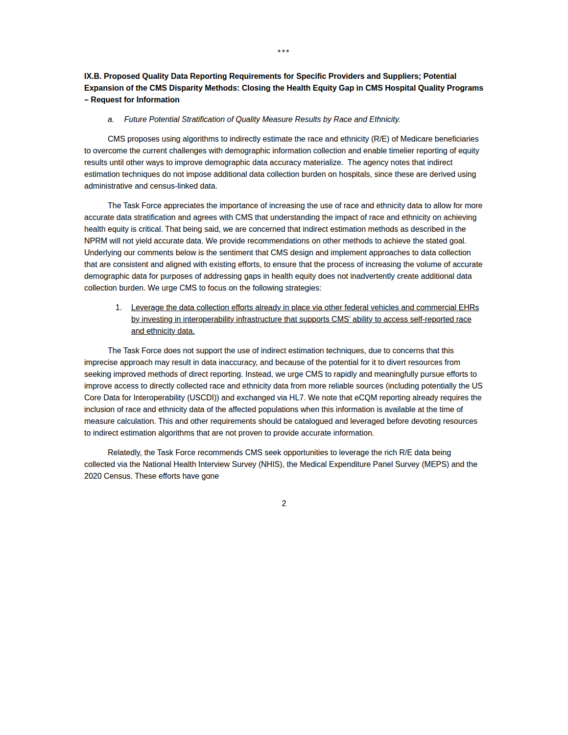***
IX.B. Proposed Quality Data Reporting Requirements for Specific Providers and Suppliers; Potential Expansion of the CMS Disparity Methods: Closing the Health Equity Gap in CMS Hospital Quality Programs – Request for Information
a. Future Potential Stratification of Quality Measure Results by Race and Ethnicity.
CMS proposes using algorithms to indirectly estimate the race and ethnicity (R/E) of Medicare beneficiaries to overcome the current challenges with demographic information collection and enable timelier reporting of equity results until other ways to improve demographic data accuracy materialize. The agency notes that indirect estimation techniques do not impose additional data collection burden on hospitals, since these are derived using administrative and census-linked data.
The Task Force appreciates the importance of increasing the use of race and ethnicity data to allow for more accurate data stratification and agrees with CMS that understanding the impact of race and ethnicity on achieving health equity is critical. That being said, we are concerned that indirect estimation methods as described in the NPRM will not yield accurate data. We provide recommendations on other methods to achieve the stated goal. Underlying our comments below is the sentiment that CMS design and implement approaches to data collection that are consistent and aligned with existing efforts, to ensure that the process of increasing the volume of accurate demographic data for purposes of addressing gaps in health equity does not inadvertently create additional data collection burden. We urge CMS to focus on the following strategies:
Leverage the data collection efforts already in place via other federal vehicles and commercial EHRs by investing in interoperability infrastructure that supports CMS’ ability to access self-reported race and ethnicity data.
The Task Force does not support the use of indirect estimation techniques, due to concerns that this imprecise approach may result in data inaccuracy, and because of the potential for it to divert resources from seeking improved methods of direct reporting. Instead, we urge CMS to rapidly and meaningfully pursue efforts to improve access to directly collected race and ethnicity data from more reliable sources (including potentially the US Core Data for Interoperability (USCDI)) and exchanged via HL7. We note that eCQM reporting already requires the inclusion of race and ethnicity data of the affected populations when this information is available at the time of measure calculation. This and other requirements should be catalogued and leveraged before devoting resources to indirect estimation algorithms that are not proven to provide accurate information.
Relatedly, the Task Force recommends CMS seek opportunities to leverage the rich R/E data being collected via the National Health Interview Survey (NHIS), the Medical Expenditure Panel Survey (MEPS) and the 2020 Census. These efforts have gone
2